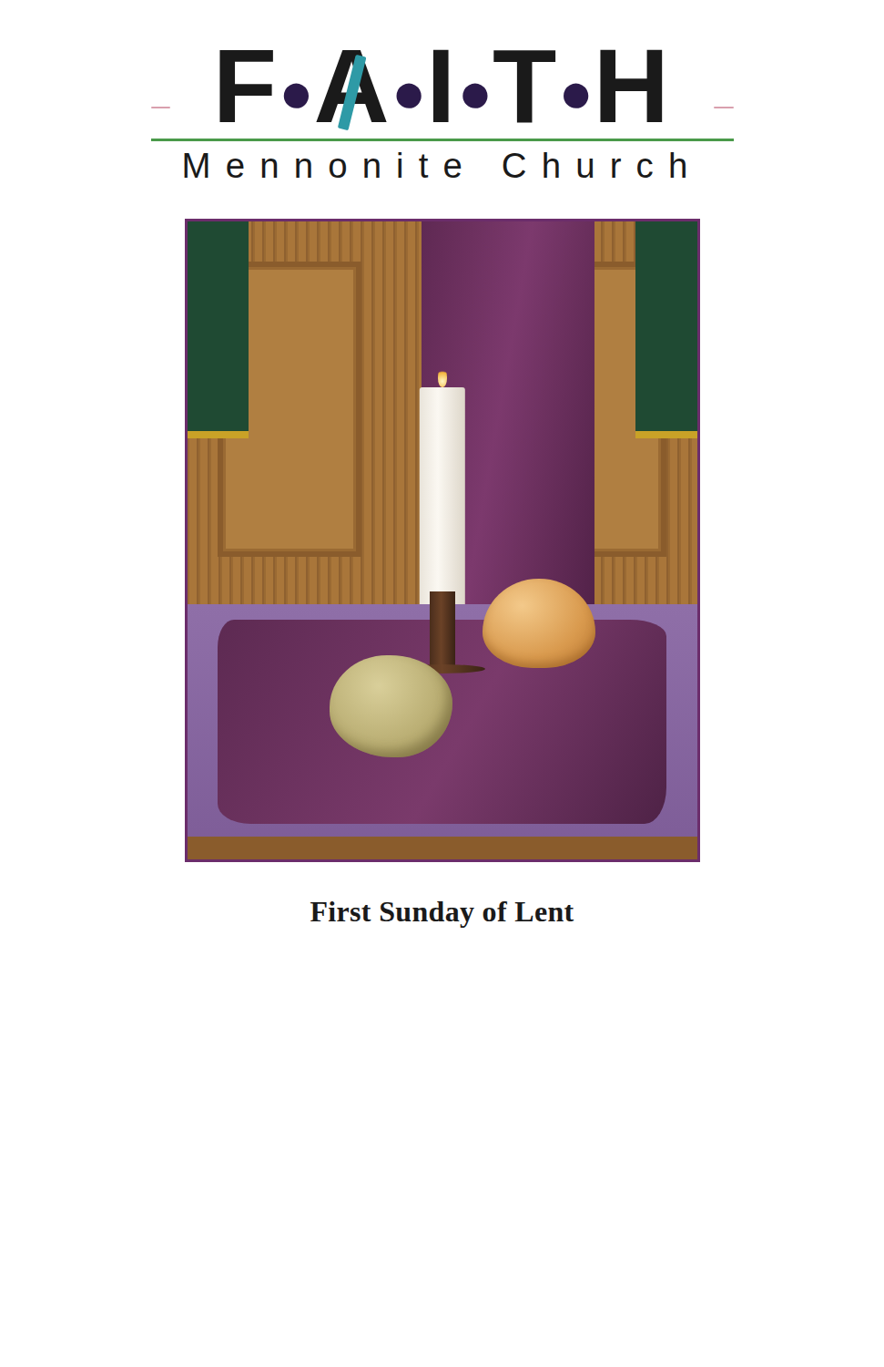F●A●I●T●H
Mennonite Church
Lenten altar arrangement: candle, bread, and stone on purple cloth.
First Sunday of Lent